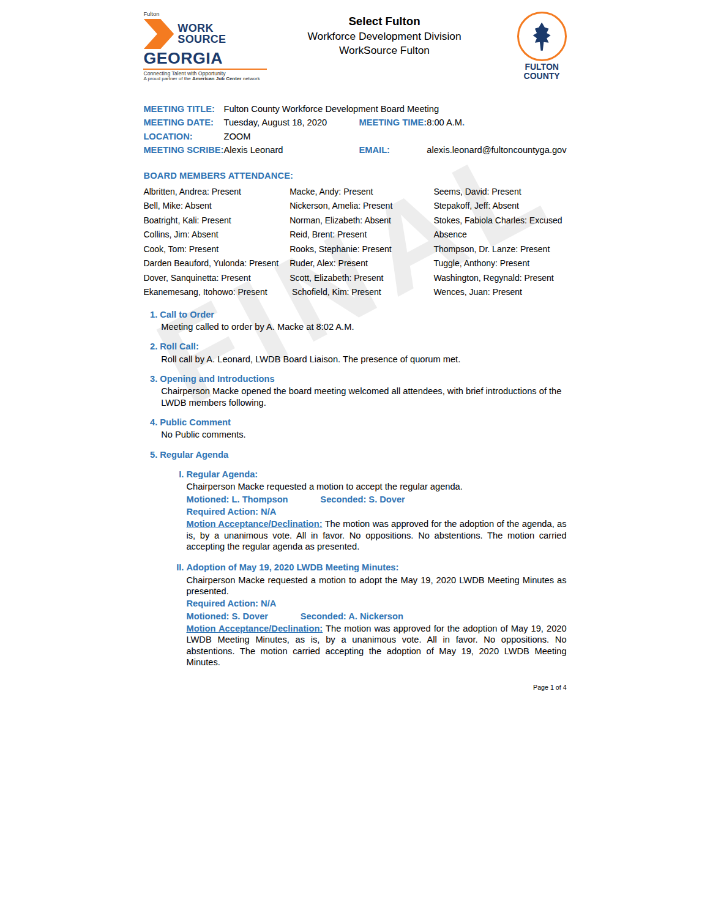FINAL
Fulton
WORK
SOURCE
GEORGIA
Connecting Talent with Opportunity
A proud partner of the American Job Center network
Select Fulton
Workforce Development Division
WorkSource Fulton
FULTON
COUNTY
| MEETING TITLE: | Fulton County Workforce Development Board Meeting |
| MEETING DATE: | Tuesday, August 18, 2020 | MEETING TIME: | 8:00 A.M . |
| LOCATION: | ZOOM |
| MEETING SCRIBE: | Alexis Leonard | EMAIL: | alexis.leonard@fultoncountyga.gov |
BOARD MEMBERS ATTENDANCE:
Albritten, Andrea: Present
Macke, Andy: Present
Seems, David: Present
Bell, Mike: Absent
Nickerson, Amelia: Present
Stepakoff, Jeff: Absent
Boatright, Kali: Present
Norman, Elizabeth: Absent
Stokes, Fabiola Charles: Excused
Collins, Jim: Absent
Reid, Brent: Present
Absence
Cook, Tom: Present
Rooks, Stephanie: Present
Thompson, Dr. Lanze: Present
Darden Beauford, Yulonda: Present
Ruder, Alex: Present
Tuggle, Anthony: Present
Dover, Sanquinetta: Present
Scott, Elizabeth: Present
Washington, Regynald: Present
Ekanemesang, Itohowo: Present
Schofield, Kim: Present
Wences, Juan: Present
Call to Order
Meeting called to order by A. Macke at 8:02 A.M.
Roll Call:
Roll call by A. Leonard, LWDB Board Liaison. The presence of quorum met.
Opening and Introductions
Chairperson Macke opened the board meeting welcomed all attendees, with brief introductions of the LWDB members following.
Public Comment
No Public comments.
Regular Agenda
Regular Agenda:
Chairperson Macke requested a motion to accept the regular agenda.
Motioned: L. Thompson Seconded: S. Dover
Required Action: N/A
Motion Acceptance/Declination: The motion was approved for the adoption of the agenda, as is, by a unanimous vote. All in favor. No oppositions. No abstentions. The motion carried accepting the regular agenda as presented.
Adoption of May 19, 2020 LWDB Meeting Minutes:
Chairperson Macke requested a motion to adopt the May 19, 2020 LWDB Meeting Minutes as presented.
Required Action: N/A
Motioned: S. Dover Seconded: A. Nickerson
Motion Acceptance/Declination: The motion was approved for the adoption of May 19, 2020 LWDB Meeting Minutes, as is, by a unanimous vote. All in favor. No oppositions. No abstentions. The motion carried accepting the adoption of May 19, 2020 LWDB Meeting Minutes.
Page 1 of 4